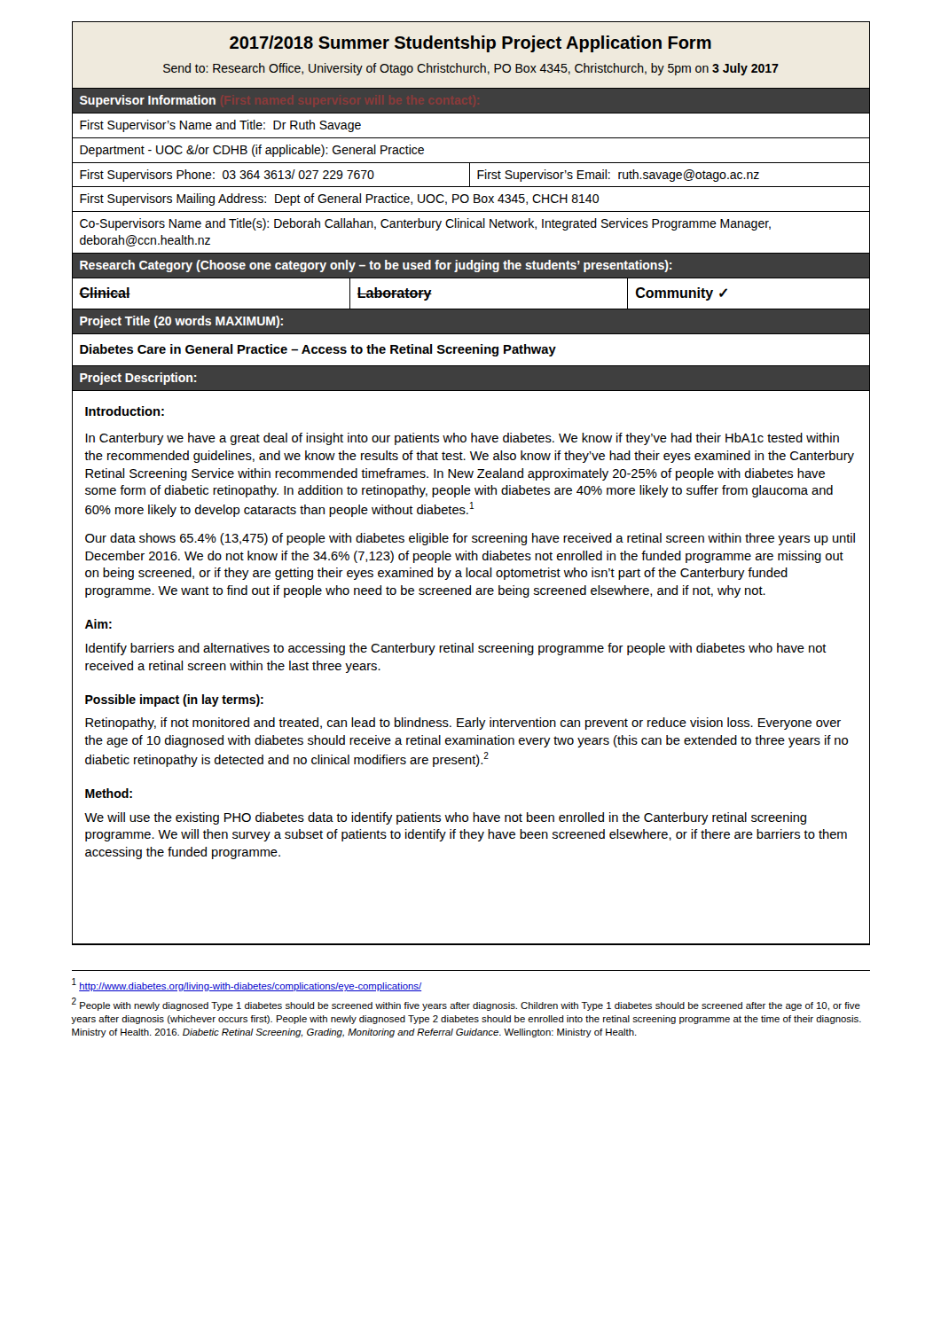2017/2018 Summer Studentship Project Application Form
Send to: Research Office, University of Otago Christchurch, PO Box 4345, Christchurch, by 5pm on 3 July 2017
Supervisor Information (First named supervisor will be the contact):
First Supervisor’s Name and Title: Dr Ruth Savage
Department - UOC &/or CDHB (if applicable): General Practice
First Supervisors Phone: 03 364 3613/ 027 229 7670
First Supervisor’s Email: ruth.savage@otago.ac.nz
First Supervisors Mailing Address: Dept of General Practice, UOC, PO Box 4345, CHCH 8140
Co-Supervisors Name and Title(s): Deborah Callahan, Canterbury Clinical Network, Integrated Services Programme Manager, deborah@ccn.health.nz
Research Category (Choose one category only – to be used for judging the students’ presentations):
Clinical
Laboratory
Community ✓
Project Title (20 words MAXIMUM):
Diabetes Care in General Practice – Access to the Retinal Screening Pathway
Project Description:
Introduction:
In Canterbury we have a great deal of insight into our patients who have diabetes. We know if they’ve had their HbA1c tested within the recommended guidelines, and we know the results of that test. We also know if they’ve had their eyes examined in the Canterbury Retinal Screening Service within recommended timeframes. In New Zealand approximately 20-25% of people with diabetes have some form of diabetic retinopathy. In addition to retinopathy, people with diabetes are 40% more likely to suffer from glaucoma and 60% more likely to develop cataracts than people without diabetes.1
Our data shows 65.4% (13,475) of people with diabetes eligible for screening have received a retinal screen within three years up until December 2016. We do not know if the 34.6% (7,123) of people with diabetes not enrolled in the funded programme are missing out on being screened, or if they are getting their eyes examined by a local optometrist who isn’t part of the Canterbury funded programme. We want to find out if people who need to be screened are being screened elsewhere, and if not, why not.
Aim:
Identify barriers and alternatives to accessing the Canterbury retinal screening programme for people with diabetes who have not received a retinal screen within the last three years.
Possible impact (in lay terms):
Retinopathy, if not monitored and treated, can lead to blindness. Early intervention can prevent or reduce vision loss. Everyone over the age of 10 diagnosed with diabetes should receive a retinal examination every two years (this can be extended to three years if no diabetic retinopathy is detected and no clinical modifiers are present).2
Method:
We will use the existing PHO diabetes data to identify patients who have not been enrolled in the Canterbury retinal screening programme. We will then survey a subset of patients to identify if they have been screened elsewhere, or if there are barriers to them accessing the funded programme.
1 http://www.diabetes.org/living-with-diabetes/complications/eye-complications/
2 People with newly diagnosed Type 1 diabetes should be screened within five years after diagnosis. Children with Type 1 diabetes should be screened after the age of 10, or five years after diagnosis (whichever occurs first). People with newly diagnosed Type 2 diabetes should be enrolled into the retinal screening programme at the time of their diagnosis. Ministry of Health. 2016. Diabetic Retinal Screening, Grading, Monitoring and Referral Guidance. Wellington: Ministry of Health.